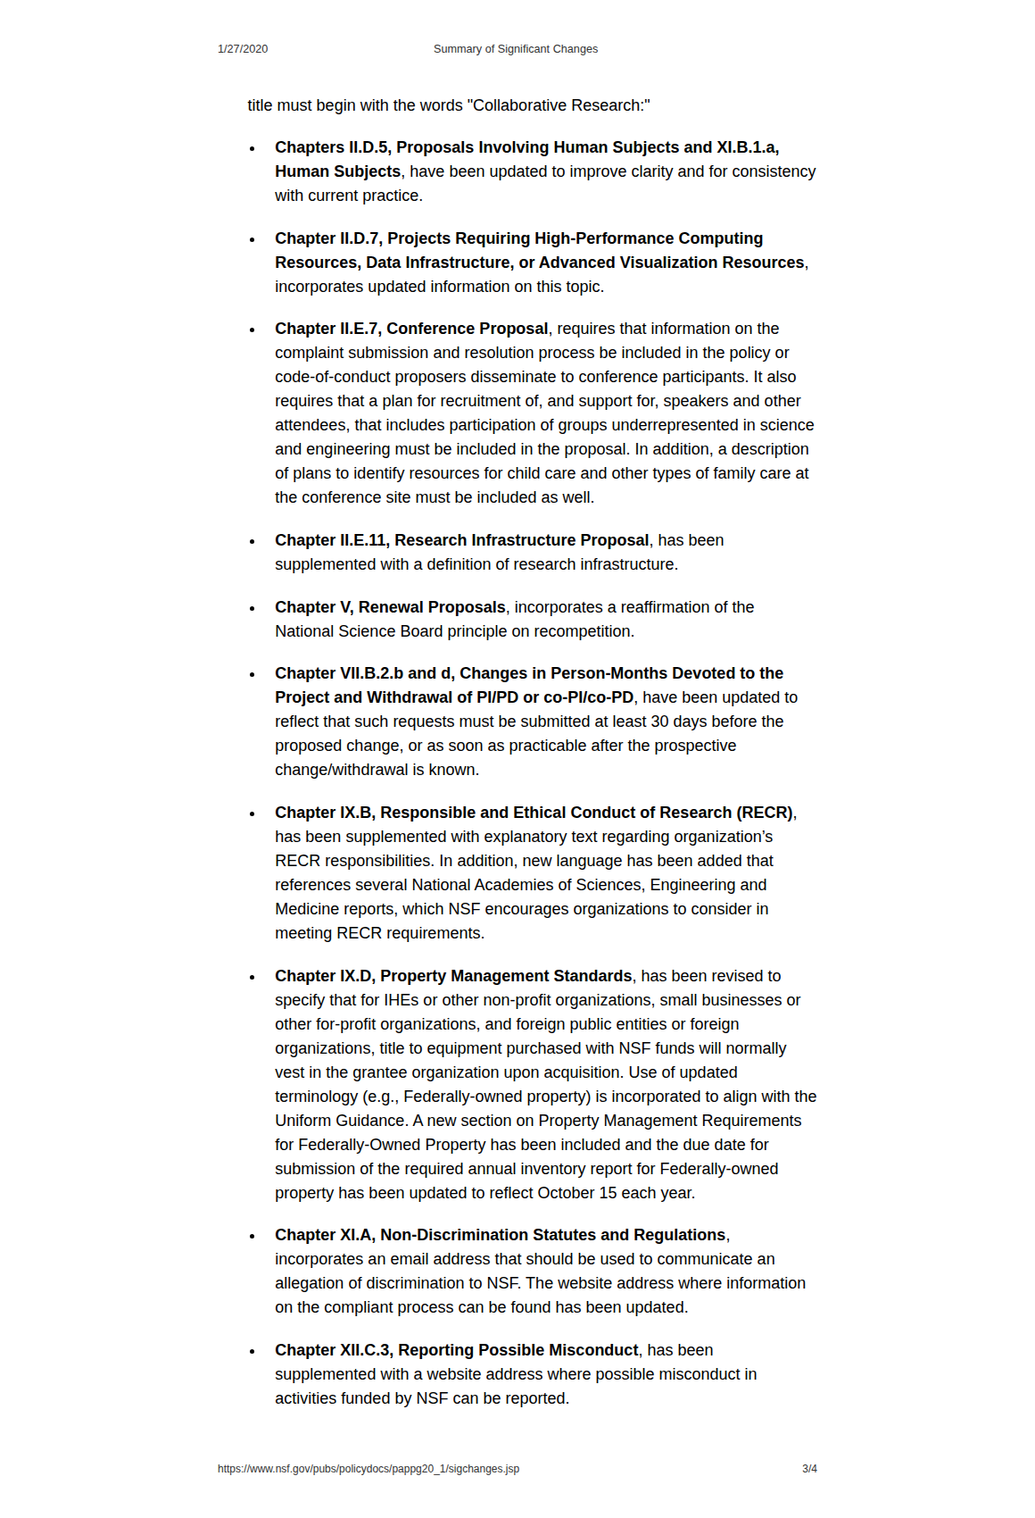1/27/2020
Summary of Significant Changes
title must begin with the words "Collaborative Research:"
Chapters II.D.5, Proposals Involving Human Subjects and XI.B.1.a, Human Subjects, have been updated to improve clarity and for consistency with current practice.
Chapter II.D.7, Projects Requiring High-Performance Computing Resources, Data Infrastructure, or Advanced Visualization Resources, incorporates updated information on this topic.
Chapter II.E.7, Conference Proposal, requires that information on the complaint submission and resolution process be included in the policy or code-of-conduct proposers disseminate to conference participants. It also requires that a plan for recruitment of, and support for, speakers and other attendees, that includes participation of groups underrepresented in science and engineering must be included in the proposal. In addition, a description of plans to identify resources for child care and other types of family care at the conference site must be included as well.
Chapter II.E.11, Research Infrastructure Proposal, has been supplemented with a definition of research infrastructure.
Chapter V, Renewal Proposals, incorporates a reaffirmation of the National Science Board principle on recompetition.
Chapter VII.B.2.b and d, Changes in Person-Months Devoted to the Project and Withdrawal of PI/PD or co-PI/co-PD, have been updated to reflect that such requests must be submitted at least 30 days before the proposed change, or as soon as practicable after the prospective change/withdrawal is known.
Chapter IX.B, Responsible and Ethical Conduct of Research (RECR), has been supplemented with explanatory text regarding organization’s RECR responsibilities. In addition, new language has been added that references several National Academies of Sciences, Engineering and Medicine reports, which NSF encourages organizations to consider in meeting RECR requirements.
Chapter IX.D, Property Management Standards, has been revised to specify that for IHEs or other non-profit organizations, small businesses or other for-profit organizations, and foreign public entities or foreign organizations, title to equipment purchased with NSF funds will normally vest in the grantee organization upon acquisition. Use of updated terminology (e.g., Federally-owned property) is incorporated to align with the Uniform Guidance. A new section on Property Management Requirements for Federally-Owned Property has been included and the due date for submission of the required annual inventory report for Federally-owned property has been updated to reflect October 15 each year.
Chapter XI.A, Non-Discrimination Statutes and Regulations, incorporates an email address that should be used to communicate an allegation of discrimination to NSF. The website address where information on the compliant process can be found has been updated.
Chapter XII.C.3, Reporting Possible Misconduct, has been supplemented with a website address where possible misconduct in activities funded by NSF can be reported.
https://www.nsf.gov/pubs/policydocs/pappg20_1/sigchanges.jsp
3/4